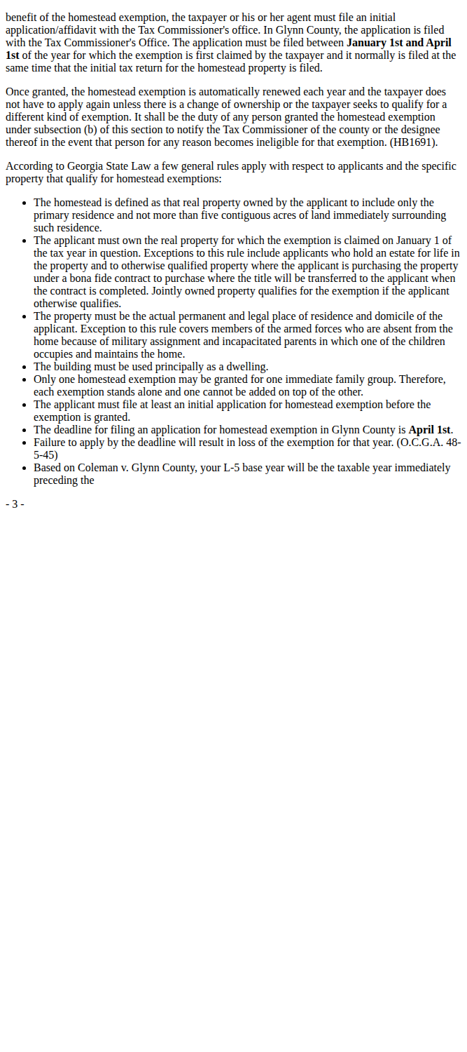benefit of the homestead exemption, the taxpayer or his or her agent must file an initial application/affidavit with the Tax Commissioner's office. In Glynn County, the application is filed with the Tax Commissioner's Office. The application must be filed between January 1st and April 1st of the year for which the exemption is first claimed by the taxpayer and it normally is filed at the same time that the initial tax return for the homestead property is filed.
Once granted, the homestead exemption is automatically renewed each year and the taxpayer does not have to apply again unless there is a change of ownership or the taxpayer seeks to qualify for a different kind of exemption. It shall be the duty of any person granted the homestead exemption under subsection (b) of this section to notify the Tax Commissioner of the county or the designee thereof in the event that person for any reason becomes ineligible for that exemption. (HB1691).
According to Georgia State Law a few general rules apply with respect to applicants and the specific property that qualify for homestead exemptions:
The homestead is defined as that real property owned by the applicant to include only the primary residence and not more than five contiguous acres of land immediately surrounding such residence.
The applicant must own the real property for which the exemption is claimed on January 1 of the tax year in question. Exceptions to this rule include applicants who hold an estate for life in the property and to otherwise qualified property where the applicant is purchasing the property under a bona fide contract to purchase where the title will be transferred to the applicant when the contract is completed. Jointly owned property qualifies for the exemption if the applicant otherwise qualifies.
The property must be the actual permanent and legal place of residence and domicile of the applicant. Exception to this rule covers members of the armed forces who are absent from the home because of military assignment and incapacitated parents in which one of the children occupies and maintains the home.
The building must be used principally as a dwelling.
Only one homestead exemption may be granted for one immediate family group. Therefore, each exemption stands alone and one cannot be added on top of the other.
The applicant must file at least an initial application for homestead exemption before the exemption is granted.
The deadline for filing an application for homestead exemption in Glynn County is April 1st.
Failure to apply by the deadline will result in loss of the exemption for that year. (O.C.G.A. 48-5-45)
Based on Coleman v. Glynn County, your L-5 base year will be the taxable year immediately preceding the
- 3 -